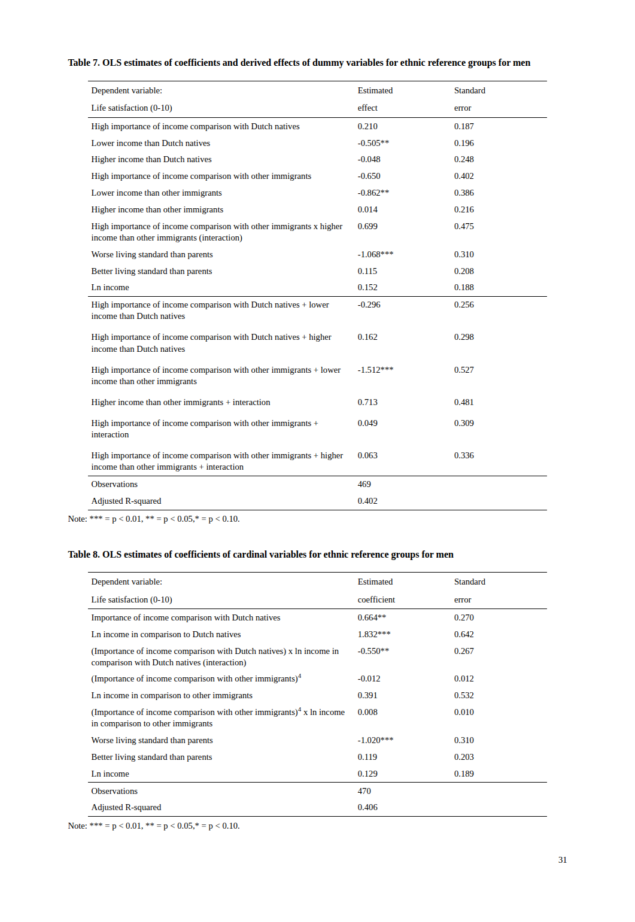Table 7. OLS estimates of coefficients and derived effects of dummy variables for ethnic reference groups for men
| Dependent variable: | Estimated | Standard |
| --- | --- | --- |
| Life satisfaction (0-10) | effect | error |
| High importance of income comparison with Dutch natives | 0.210 | 0.187 |
| Lower income than Dutch natives | -0.505** | 0.196 |
| Higher income than Dutch natives | -0.048 | 0.248 |
| High importance of income comparison with other immigrants | -0.650 | 0.402 |
| Lower income than other immigrants | -0.862** | 0.386 |
| Higher income than other immigrants | 0.014 | 0.216 |
| High importance of income comparison with other immigrants x higher income than other immigrants (interaction) | 0.699 | 0.475 |
| Worse living standard than parents | -1.068*** | 0.310 |
| Better living standard than parents | 0.115 | 0.208 |
| Ln income | 0.152 | 0.188 |
| High importance of income comparison with Dutch natives + lower income than Dutch natives | -0.296 | 0.256 |
| High importance of income comparison with Dutch natives + higher income than Dutch natives | 0.162 | 0.298 |
| High importance of income comparison with other immigrants + lower income than other immigrants | -1.512*** | 0.527 |
| Higher income than other immigrants + interaction | 0.713 | 0.481 |
| High importance of income comparison with other immigrants + interaction | 0.049 | 0.309 |
| High importance of income comparison with other immigrants + higher income than other immigrants + interaction | 0.063 | 0.336 |
| Observations | 469 | |
| Adjusted R-squared | 0.402 | |
Note: *** = p < 0.01, ** = p < 0.05,* = p < 0.10.
Table 8. OLS estimates of coefficients of cardinal variables for ethnic reference groups for men
| Dependent variable: | Estimated | Standard |
| --- | --- | --- |
| Life satisfaction (0-10) | coefficient | error |
| Importance of income comparison with Dutch natives | 0.664** | 0.270 |
| Ln income in comparison to Dutch natives | 1.832*** | 0.642 |
| (Importance of income comparison with Dutch natives) x ln income in comparison with Dutch natives (interaction) | -0.550** | 0.267 |
| (Importance of income comparison with other immigrants) 4 | -0.012 | 0.012 |
| Ln income in comparison to other immigrants | 0.391 | 0.532 |
| (Importance of income comparison with other immigrants) 4 x ln income in comparison to other immigrants | 0.008 | 0.010 |
| Worse living standard than parents | -1.020*** | 0.310 |
| Better living standard than parents | 0.119 | 0.203 |
| Ln income | 0.129 | 0.189 |
| Observations | 470 | |
| Adjusted R-squared | 0.406 | |
Note: *** = p < 0.01, ** = p < 0.05,* = p < 0.10.
31